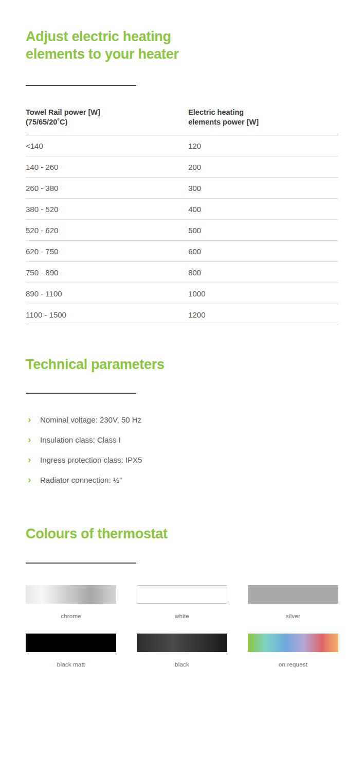Adjust electric heating
elements to your heater
| Towel Rail power [W] (75/65/20˚C) | Electric heating elements power [W] |
| --- | --- |
| <140 | 120 |
| 140 - 260 | 200 |
| 260 - 380 | 300 |
| 380 - 520 | 400 |
| 520 - 620 | 500 |
| 620 - 750 | 600 |
| 750 - 890 | 800 |
| 890 - 1100 | 1000 |
| 1100 - 1500 | 1200 |
Technical parameters
Nominal voltage: 230V, 50 Hz
Insulation class: Class I
Ingress protection class: IPX5
Radiator connection: ½”
Colours of thermostat
chrome
white
silver
black matt
black
on request